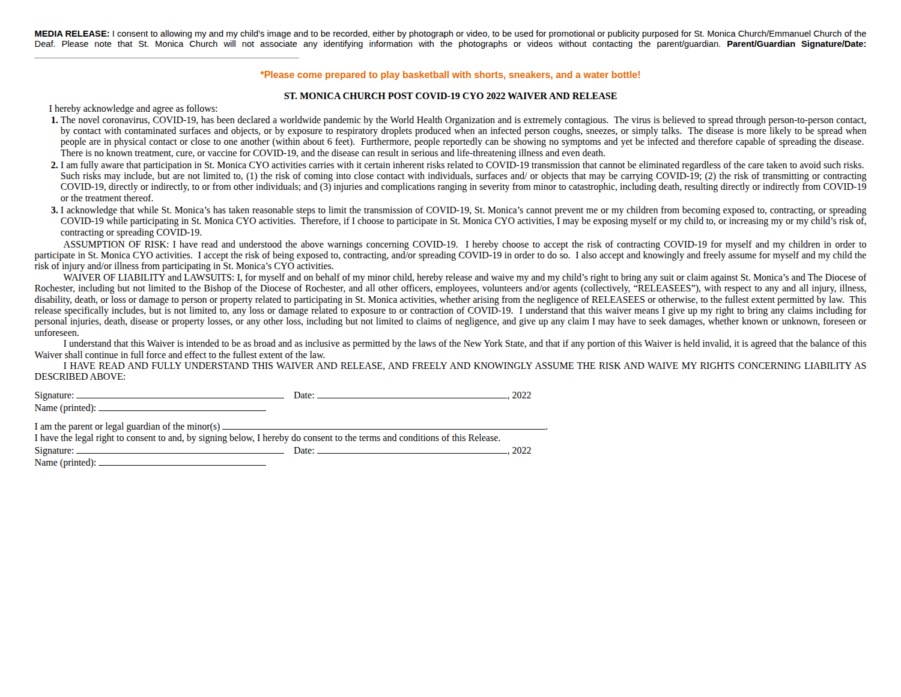MEDIA RELEASE: I consent to allowing my and my child’s image and to be recorded, either by photograph or video, to be used for promotional or publicity purposed for St. Monica Church/Emmanuel Church of the Deaf. Please note that St. Monica Church will not associate any identifying information with the photographs or videos without contacting the parent/guardian. Parent/Guardian Signature/Date: ______________________________________________________
*Please come prepared to play basketball with shorts, sneakers, and a water bottle!
ST. MONICA CHURCH POST COVID-19 CYO 2022 WAIVER AND RELEASE
I hereby acknowledge and agree as follows:
The novel coronavirus, COVID-19, has been declared a worldwide pandemic by the World Health Organization and is extremely contagious. The virus is believed to spread through person-to-person contact, by contact with contaminated surfaces and objects, or by exposure to respiratory droplets produced when an infected person coughs, sneezes, or simply talks. The disease is more likely to be spread when people are in physical contact or close to one another (within about 6 feet). Furthermore, people reportedly can be showing no symptoms and yet be infected and therefore capable of spreading the disease. There is no known treatment, cure, or vaccine for COVID-19, and the disease can result in serious and life-threatening illness and even death.
I am fully aware that participation in St. Monica CYO activities carries with it certain inherent risks related to COVID-19 transmission that cannot be eliminated regardless of the care taken to avoid such risks. Such risks may include, but are not limited to, (1) the risk of coming into close contact with individuals, surfaces and/ or objects that may be carrying COVID-19; (2) the risk of transmitting or contracting COVID-19, directly or indirectly, to or from other individuals; and (3) injuries and complications ranging in severity from minor to catastrophic, including death, resulting directly or indirectly from COVID-19 or the treatment thereof.
I acknowledge that while St. Monica’s has taken reasonable steps to limit the transmission of COVID-19, St. Monica’s cannot prevent me or my children from becoming exposed to, contracting, or spreading COVID-19 while participating in St. Monica CYO activities. Therefore, if I choose to participate in St. Monica CYO activities, I may be exposing myself or my child to, or increasing my or my child’s risk of, contracting or spreading COVID-19.
ASSUMPTION OF RISK: I have read and understood the above warnings concerning COVID-19. I hereby choose to accept the risk of contracting COVID-19 for myself and my children in order to participate in St. Monica CYO activities. I accept the risk of being exposed to, contracting, and/or spreading COVID-19 in order to do so. I also accept and knowingly and freely assume for myself and my child the risk of injury and/or illness from participating in St. Monica’s CYO activities.
WAIVER OF LIABILITY and LAWSUITS: I, for myself and on behalf of my minor child, hereby release and waive my and my child’s right to bring any suit or claim against St. Monica’s and The Diocese of Rochester, including but not limited to the Bishop of the Diocese of Rochester, and all other officers, employees, volunteers and/or agents (collectively, “RELEASEES”), with respect to any and all injury, illness, disability, death, or loss or damage to person or property related to participating in St. Monica activities, whether arising from the negligence of RELEASEES or otherwise, to the fullest extent permitted by law. This release specifically includes, but is not limited to, any loss or damage related to exposure to or contraction of COVID-19. I understand that this waiver means I give up my right to bring any claims including for personal injuries, death, disease or property losses, or any other loss, including but not limited to claims of negligence, and give up any claim I may have to seek damages, whether known or unknown, foreseen or unforeseen.
I understand that this Waiver is intended to be as broad and as inclusive as permitted by the laws of the New York State, and that if any portion of this Waiver is held invalid, it is agreed that the balance of this Waiver shall continue in full force and effect to the fullest extent of the law.
I HAVE READ AND FULLY UNDERSTAND THIS WAIVER AND RELEASE, AND FREELY AND KNOWINGLY ASSUME THE RISK AND WAIVE MY RIGHTS CONCERNING LIABILITY AS DESCRIBED ABOVE:
Signature: Date: , 2022
Name (printed):
I am the parent or legal guardian of the minor(s) .
I have the legal right to consent to and, by signing below, I hereby do consent to the terms and conditions of this Release.
Signature: Date: , 2022
Name (printed):